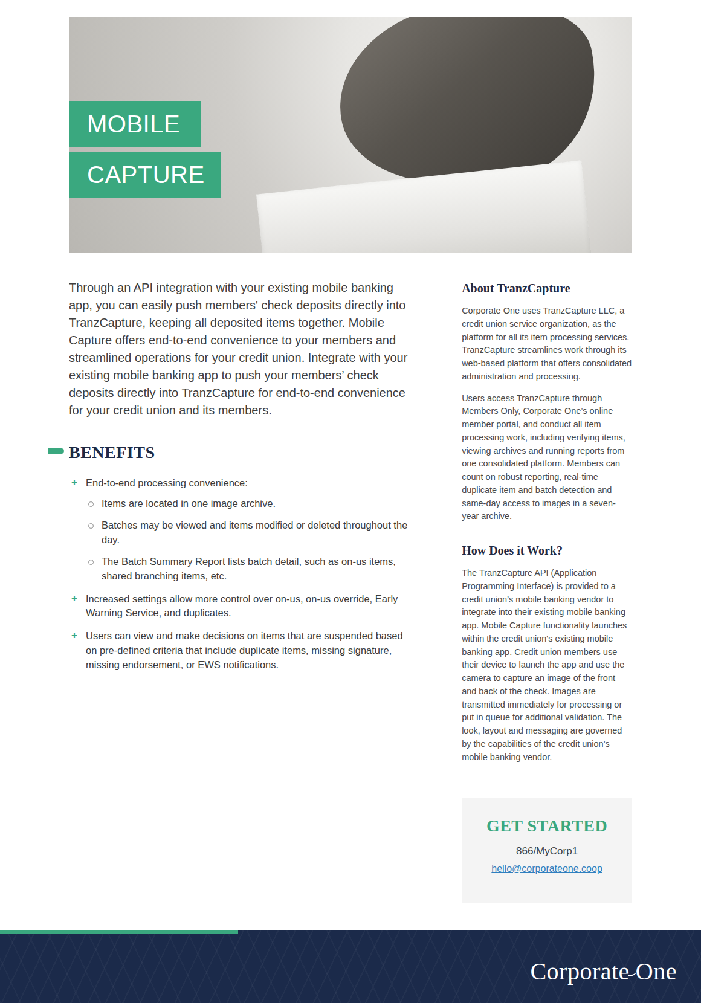MOBILE CAPTURE
Through an API integration with your existing mobile banking app, you can easily push members' check deposits directly into TranzCapture, keeping all deposited items together. Mobile Capture offers end-to-end convenience to your members and streamlined operations for your credit union. Integrate with your existing mobile banking app to push your members’ check deposits directly into TranzCapture for end-to-end convenience for your credit union and its members.
BENEFITS
End-to-end processing convenience:
Items are located in one image archive.
Batches may be viewed and items modified or deleted throughout the day.
The Batch Summary Report lists batch detail, such as on-us items, shared branching items, etc.
Increased settings allow more control over on-us, on-us override, Early Warning Service, and duplicates.
Users can view and make decisions on items that are suspended based on pre-defined criteria that include duplicate items, missing signature, missing endorsement, or EWS notifications.
About TranzCapture
Corporate One uses TranzCapture LLC, a credit union service organization, as the platform for all its item processing services. TranzCapture streamlines work through its web-based platform that offers consolidated administration and processing.
Users access TranzCapture through Members Only, Corporate One’s online member portal, and conduct all item processing work, including verifying items, viewing archives and running reports from one consolidated platform. Members can count on robust reporting, real-time duplicate item and batch detection and same-day access to images in a seven-year archive.
How Does it Work?
The TranzCapture API (Application Programming Interface) is provided to a credit union’s mobile banking vendor to integrate into their existing mobile banking app. Mobile Capture functionality launches within the credit union's existing mobile banking app. Credit union members use their device to launch the app and use the camera to capture an image of the front and back of the check. Images are transmitted immediately for processing or put in queue for additional validation. The look, layout and messaging are governed by the capabilities of the credit union's mobile banking vendor.
GET STARTED
866/MyCorp1
hello@corporateone.coop
Corporate One